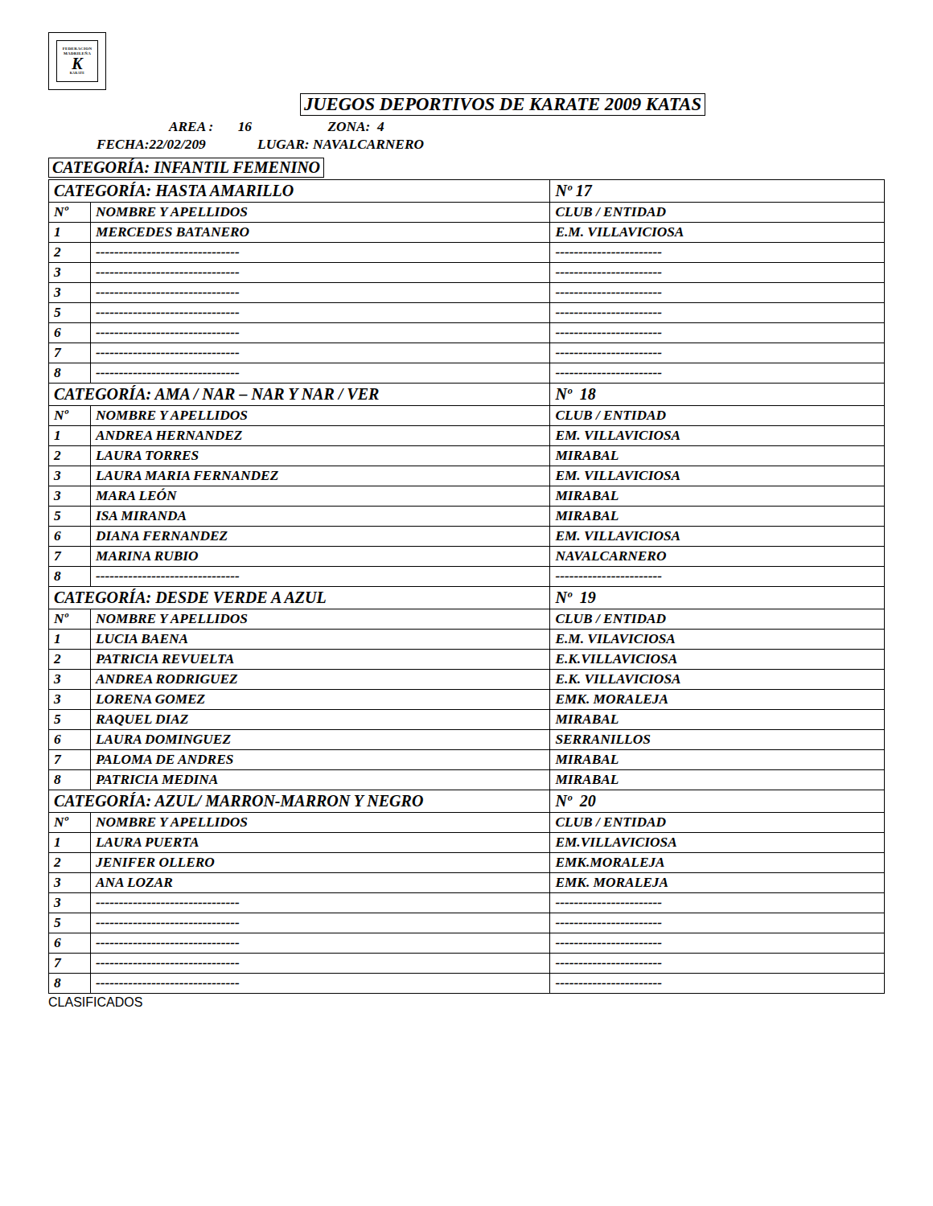FEDERACION
MADRILEÑA
K
KARATE
JUEGOS DEPORTIVOS DE KARATE 2009 KATAS
AREA : 16 ZONA: 4
FECHA:22/02/209 LUGAR: NAVALCARNERO
CATEGORÍA: INFANTIL FEMENINO
| CATEGORÍA: HASTA AMARILLO | Nº 17 |
| Nº | NOMBRE Y APELLIDOS | CLUB / ENTIDAD |
| 1 | MERCEDES BATANERO | E.M. VILLAVICIOSA |
| 2 | ------------------------------- | ----------------------- |
| 3 | ------------------------------- | ----------------------- |
| 3 | ------------------------------- | ----------------------- |
| 5 | ------------------------------- | ----------------------- |
| 6 | ------------------------------- | ----------------------- |
| 7 | ------------------------------- | ----------------------- |
| 8 | ------------------------------- | ----------------------- |
| CATEGORÍA: AMA / NAR – NAR Y NAR / VER | Nº 18 |
| Nº | NOMBRE Y APELLIDOS | CLUB / ENTIDAD |
| 1 | ANDREA HERNANDEZ | EM. VILLAVICIOSA |
| 2 | LAURA TORRES | MIRABAL |
| 3 | LAURA MARIA FERNANDEZ | EM. VILLAVICIOSA |
| 3 | MARA LEÓN | MIRABAL |
| 5 | ISA MIRANDA | MIRABAL |
| 6 | DIANA FERNANDEZ | EM. VILLAVICIOSA |
| 7 | MARINA RUBIO | NAVALCARNERO |
| 8 | ------------------------------- | ----------------------- |
| CATEGORÍA: DESDE VERDE A AZUL | Nº 19 |
| Nº | NOMBRE Y APELLIDOS | CLUB / ENTIDAD |
| 1 | LUCIA BAENA | E.M. VILAVICIOSA |
| 2 | PATRICIA REVUELTA | E.K.VILLAVICIOSA |
| 3 | ANDREA RODRIGUEZ | E.K. VILLAVICIOSA |
| 3 | LORENA GOMEZ | EMK. MORALEJA |
| 5 | RAQUEL DIAZ | MIRABAL |
| 6 | LAURA DOMINGUEZ | SERRANILLOS |
| 7 | PALOMA DE ANDRES | MIRABAL |
| 8 | PATRICIA MEDINA | MIRABAL |
| CATEGORÍA: AZUL/ MARRON-MARRON Y NEGRO | Nº 20 |
| Nº | NOMBRE Y APELLIDOS | CLUB / ENTIDAD |
| 1 | LAURA PUERTA | EM.VILLAVICIOSA |
| 2 | JENIFER OLLERO | EMK.MORALEJA |
| 3 | ANA LOZAR | EMK. MORALEJA |
| 3 | ------------------------------- | ----------------------- |
| 5 | ------------------------------- | ----------------------- |
| 6 | ------------------------------- | ----------------------- |
| 7 | ------------------------------- | ----------------------- |
| 8 | ------------------------------- | ----------------------- |
CLASIFICADOS